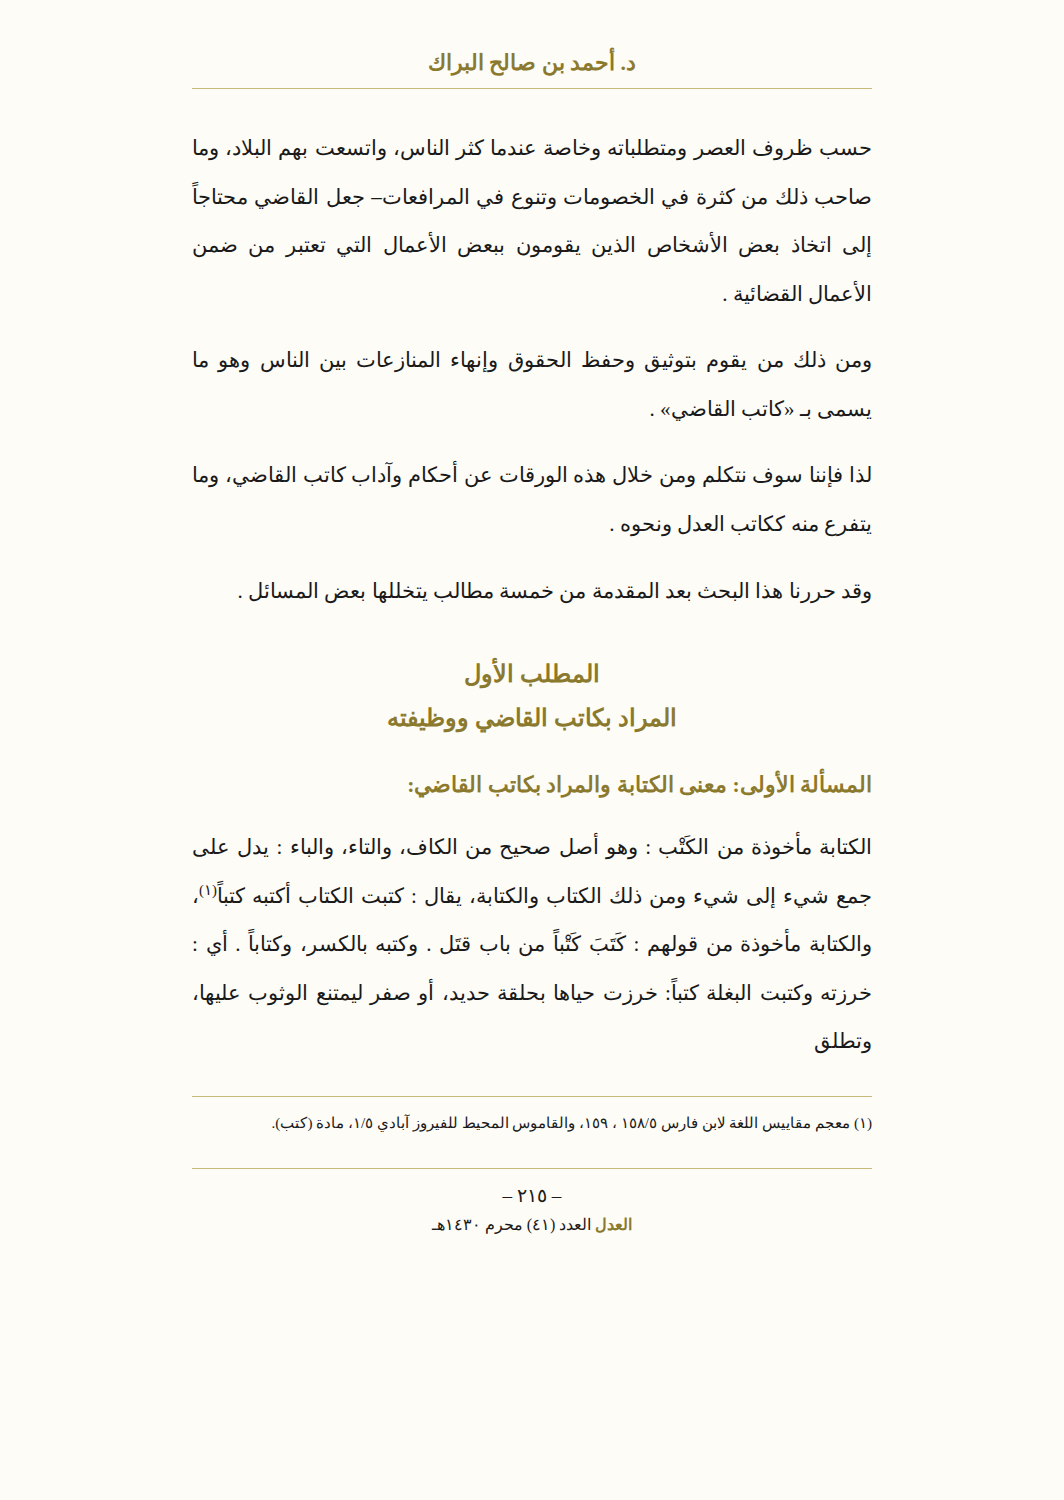د. أحمد بن صالح البراك
حسب ظروف العصر ومتطلباته وخاصة عندما كثر الناس، واتسعت بهم البلاد، وما صاحب ذلك من كثرة في الخصومات وتنوع في المرافعات– جعل القاضي محتاجاً إلى اتخاذ بعض الأشخاص الذين يقومون ببعض الأعمال التي تعتبر من ضمن الأعمال القضائية .
ومن ذلك من يقوم بتوثيق وحفظ الحقوق وإنهاء المنازعات بين الناس وهو ما يسمى بـ «كاتب القاضي» .
لذا فإننا سوف نتكلم ومن خلال هذه الورقات عن أحكام وآداب كاتب القاضي، وما يتفرع منه ككاتب العدل ونحوه .
وقد حررنا هذا البحث بعد المقدمة من خمسة مطالب يتخللها بعض المسائل .
المطلب الأول
المراد بكاتب القاضي ووظيفته
المسألة الأولى: معنى الكتابة والمراد بكاتب القاضي:
الكتابة مأخوذة من الكَتْب : وهو أصل صحيح من الكاف، والتاء، والباء : يدل على جمع شيء إلى شيء ومن ذلك الكتاب والكتابة، يقال : كتبت الكتاب أكتبه كتباً(١)، والكتابة مأخوذة من قولهم : كَتَبَ كَتْباً من باب قتَل . وكتبه بالكسر، وكتاباً . أي : خرزته وكتبت البغلة كتباً: خرزت حياها بحلقة حديد، أو صفر ليمتنع الوثوب عليها، وتطلق
(١) معجم مقاييس اللغة لابن فارس ١٥٨/٥ ، ١٥٩، والقاموس المحيط للفيروز آبادي ١/٥، مادة (كتب).
– ٢١٥ –
العدل العدد (٤١) محرم ١٤٣٠هـ